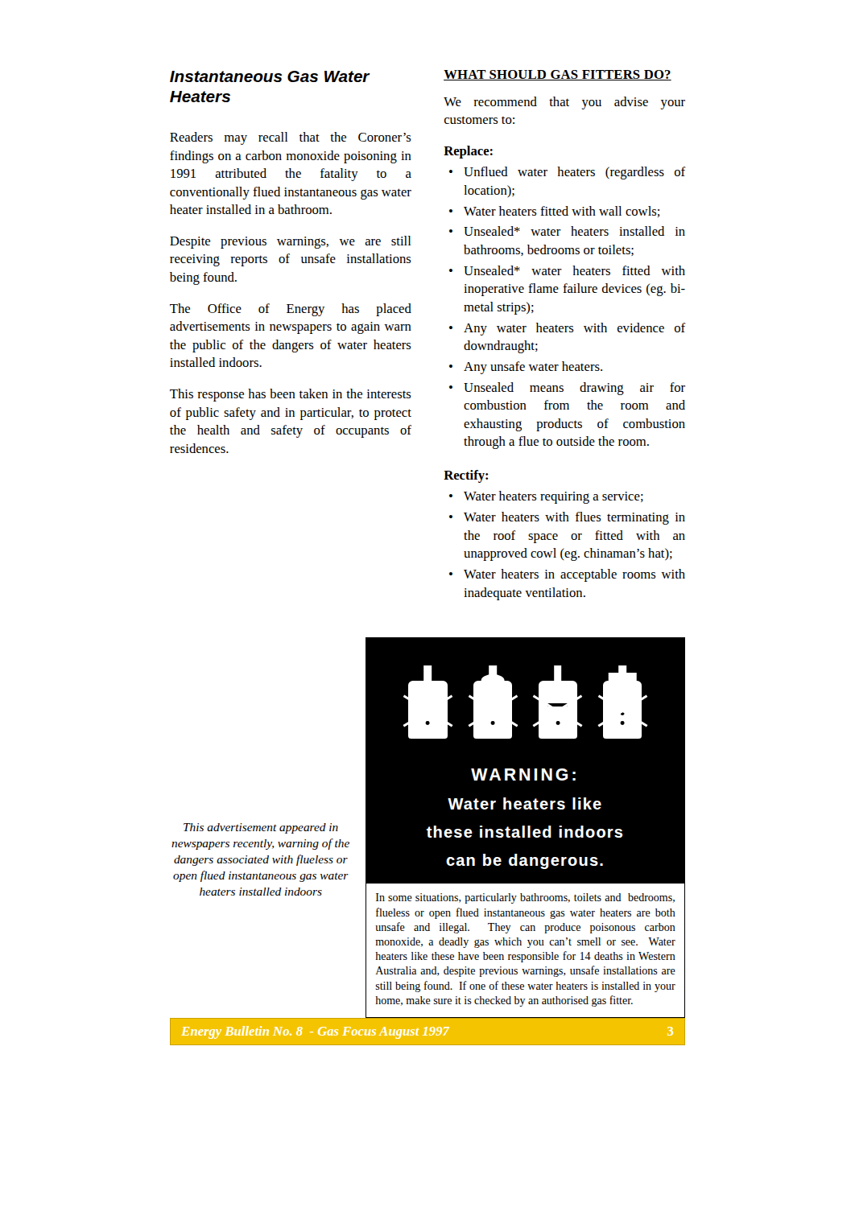Instantaneous Gas Water Heaters
Readers may recall that the Coroner’s findings on a carbon monoxide poisoning in 1991 attributed the fatality to a conventionally flued instantaneous gas water heater installed in a bathroom.
Despite previous warnings, we are still receiving reports of unsafe installations being found.
The Office of Energy has placed advertisements in newspapers to again warn the public of the dangers of water heaters installed indoors.
This response has been taken in the interests of public safety and in particular, to protect the health and safety of occupants of residences.
WHAT SHOULD GAS FITTERS DO?
We recommend that you advise your customers to:
Replace:
Unflued water heaters (regardless of location);
Water heaters fitted with wall cowls;
Unsealed* water heaters installed in bathrooms, bedrooms or toilets;
Unsealed* water heaters fitted with inoperative flame failure devices (eg. bi-metal strips);
Any water heaters with evidence of downdraught;
Any unsafe water heaters.
Unsealed means drawing air for combustion from the room and exhausting products of combustion through a flue to outside the room.
Rectify:
Water heaters requiring a service;
Water heaters with flues terminating in the roof space or fitted with an unapproved cowl (eg. chinaman’s hat);
Water heaters in acceptable rooms with inadequate ventilation.
This advertisement appeared in newspapers recently, warning of the dangers associated with flueless or open flued instantaneous gas water heaters installed indoors
WARNING:
Water heaters like
these installed indoors
can be dangerous.
In some situations, particularly bathrooms, toilets and bedrooms, flueless or open flued instantaneous gas water heaters are both unsafe and illegal. They can produce poisonous carbon monoxide, a deadly gas which you can’t smell or see. Water heaters like these have been responsible for 14 deaths in Western Australia and, despite previous warnings, unsafe installations are still being found. If one of these water heaters is installed in your home, make sure it is checked by an authorised gas fitter.
Energy Bulletin No. 8 - Gas Focus August 1997 3